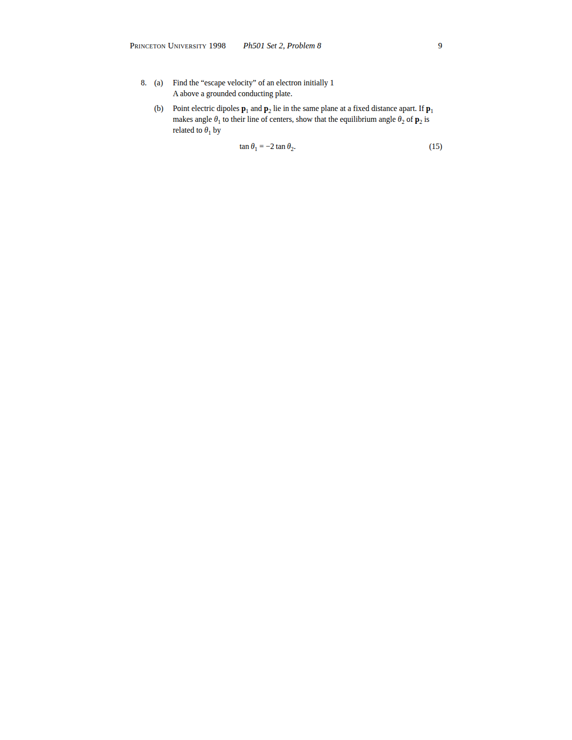Princeton University 1998 Ph501 Set 2, Problem 8 9
8.
(a)
Find the “escape velocity” of an electron initially 1 A above a grounded conducting plate.
(b)
Point electric dipoles p1 and p2 lie in the same plane at a fixed distance apart. If p1 makes angle θ1 to their line of centers, show that the equilibrium angle θ2 of p2 is related to θ1 by
tan θ1 = −2 tan θ2. (15)